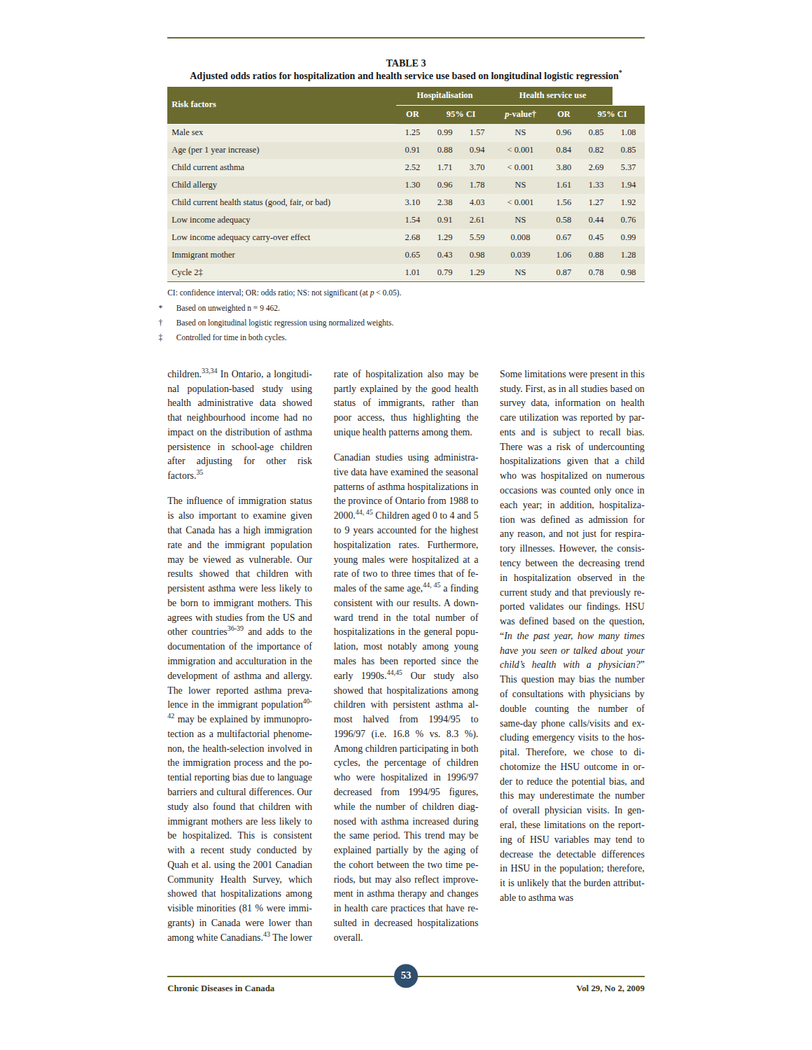TABLE 3 Adjusted odds ratios for hospitalization and health service use based on longitudinal logistic regression*
| Risk factors | Hospitalisation | Health service use |
| --- | --- | --- |
| OR | 95% CI | p -value† | OR | 95% CI |
| Male sex | 1.25 | 0.99 | 1.57 | NS | 0.96 | 0.85 | 1.08 |
| Age (per 1 year increase) | 0.91 | 0.88 | 0.94 | < 0.001 | 0.84 | 0.82 | 0.85 |
| Child current asthma | 2.52 | 1.71 | 3.70 | < 0.001 | 3.80 | 2.69 | 5.37 |
| Child allergy | 1.30 | 0.96 | 1.78 | NS | 1.61 | 1.33 | 1.94 |
| Child current health status (good, fair, or bad) | 3.10 | 2.38 | 4.03 | < 0.001 | 1.56 | 1.27 | 1.92 |
| Low income adequacy | 1.54 | 0.91 | 2.61 | NS | 0.58 | 0.44 | 0.76 |
| Low income adequacy carry-over effect | 2.68 | 1.29 | 5.59 | 0.008 | 0.67 | 0.45 | 0.99 |
| Immigrant mother | 0.65 | 0.43 | 0.98 | 0.039 | 1.06 | 0.88 | 1.28 |
| Cycle 2‡ | 1.01 | 0.79 | 1.29 | NS | 0.87 | 0.78 | 0.98 |
CI: confidence interval; OR: odds ratio; NS: not significant (at p < 0.05).
*Based on unweighted n = 9 462.
†Based on longitudinal logistic regression using normalized weights.
‡Controlled for time in both cycles.
children.33,34 In Ontario, a longitudinal population-based study using health administrative data showed that neighbourhood income had no impact on the distribution of asthma persistence in school-age children after adjusting for other risk factors.35
The influence of immigration status is also important to examine given that Canada has a high immigration rate and the immigrant population may be viewed as vulnerable. Our results showed that children with persistent asthma were less likely to be born to immigrant mothers. This agrees with studies from the US and other countries36-39 and adds to the documentation of the importance of immigration and acculturation in the development of asthma and allergy. The lower reported asthma prevalence in the immigrant population40-42 may be explained by immunoprotection as a multifactorial phenomenon, the health-selection involved in the immigration process and the potential reporting bias due to language barriers and cultural differences. Our study also found that children with immigrant mothers are less likely to be hospitalized. This is consistent with a recent study conducted by Quah et al. using the 2001 Canadian Community Health Survey, which showed that hospitalizations among visible minorities (81 % were immigrants) in Canada were lower than among white Canadians.43 The lower rate of hospitalization also may be partly explained by the good health status of immigrants, rather than poor access, thus highlighting the unique health patterns among them.
Canadian studies using administrative data have examined the seasonal patterns of asthma hospitalizations in the province of Ontario from 1988 to 2000.44, 45 Children aged 0 to 4 and 5 to 9 years accounted for the highest hospitalization rates. Furthermore, young males were hospitalized at a rate of two to three times that of females of the same age,44, 45 a finding consistent with our results. A downward trend in the total number of hospitalizations in the general population, most notably among young males has been reported since the early 1990s.44,45 Our study also showed that hospitalizations among children with persistent asthma almost halved from 1994/95 to 1996/97 (i.e. 16.8 % vs. 8.3 %). Among children participating in both cycles, the percentage of children who were hospitalized in 1996/97 decreased from 1994/95 figures, while the number of children diagnosed with asthma increased during the same period. This trend may be explained partially by the aging of the cohort between the two time periods, but may also reflect improvement in asthma therapy and changes in health care practices that have resulted in decreased hospitalizations overall.
Some limitations were present in this study. First, as in all studies based on survey data, information on health care utilization was reported by parents and is subject to recall bias. There was a risk of undercounting hospitalizations given that a child who was hospitalized on numerous occasions was counted only once in each year; in addition, hospitalization was defined as admission for any reason, and not just for respiratory illnesses. However, the consistency between the decreasing trend in hospitalization observed in the current study and that previously reported validates our findings. HSU was defined based on the question, “In the past year, how many times have you seen or talked about your child’s health with a physician?” This question may bias the number of consultations with physicians by double counting the number of same-day phone calls/visits and excluding emergency visits to the hospital. Therefore, we chose to dichotomize the HSU outcome in order to reduce the potential bias, and this may underestimate the number of overall physician visits. In general, these limitations on the reporting of HSU variables may tend to decrease the detectable differences in HSU in the population; therefore, it is unlikely that the burden attributable to asthma was
Chronic Diseases in Canada 53 Vol 29, No 2, 2009